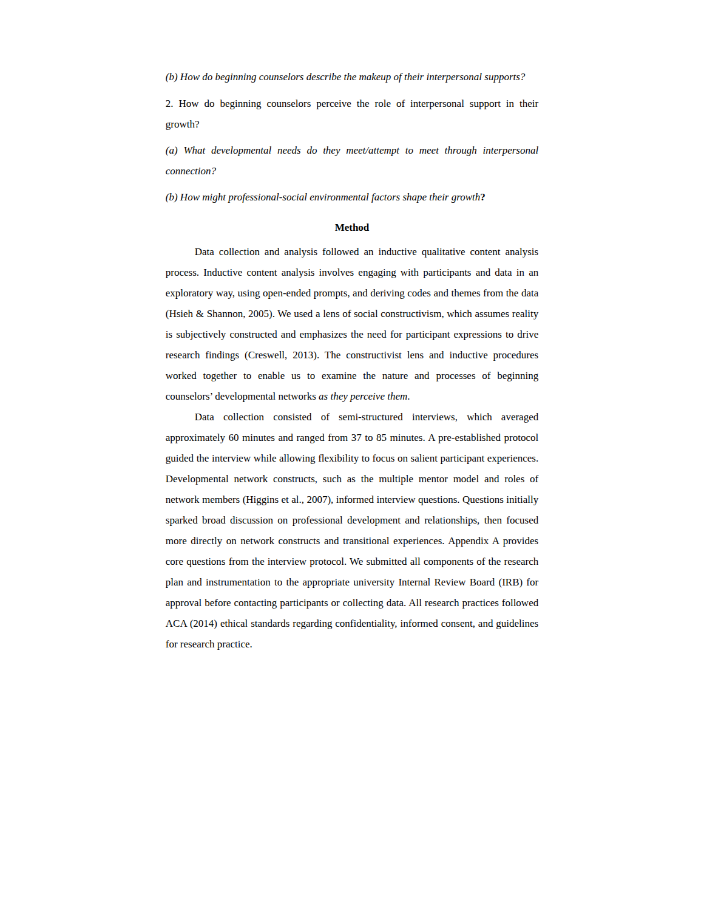(b) How do beginning counselors describe the makeup of their interpersonal supports?
2. How do beginning counselors perceive the role of interpersonal support in their growth?
(a) What developmental needs do they meet/attempt to meet through interpersonal connection?
(b) How might professional-social environmental factors shape their growth?
Method
Data collection and analysis followed an inductive qualitative content analysis process. Inductive content analysis involves engaging with participants and data in an exploratory way, using open-ended prompts, and deriving codes and themes from the data (Hsieh & Shannon, 2005). We used a lens of social constructivism, which assumes reality is subjectively constructed and emphasizes the need for participant expressions to drive research findings (Creswell, 2013). The constructivist lens and inductive procedures worked together to enable us to examine the nature and processes of beginning counselors’ developmental networks as they perceive them.
Data collection consisted of semi-structured interviews, which averaged approximately 60 minutes and ranged from 37 to 85 minutes. A pre-established protocol guided the interview while allowing flexibility to focus on salient participant experiences. Developmental network constructs, such as the multiple mentor model and roles of network members (Higgins et al., 2007), informed interview questions. Questions initially sparked broad discussion on professional development and relationships, then focused more directly on network constructs and transitional experiences. Appendix A provides core questions from the interview protocol. We submitted all components of the research plan and instrumentation to the appropriate university Internal Review Board (IRB) for approval before contacting participants or collecting data. All research practices followed ACA (2014) ethical standards regarding confidentiality, informed consent, and guidelines for research practice.